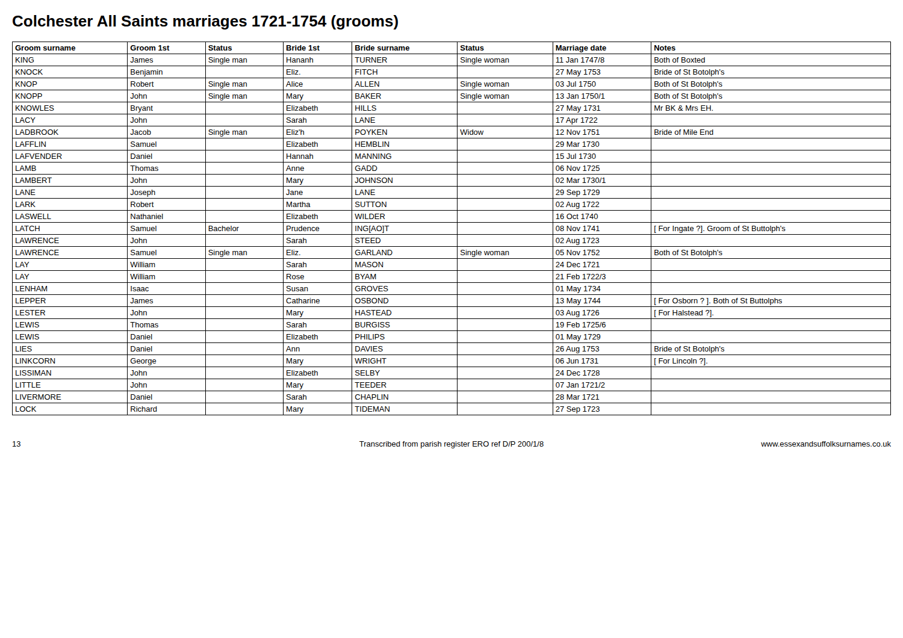Colchester All Saints marriages 1721-1754 (grooms)
| Groom surname | Groom 1st | Status | Bride 1st | Bride surname | Status | Marriage date | Notes |
| --- | --- | --- | --- | --- | --- | --- | --- |
| KING | James | Single man | Hananh | TURNER | Single woman | 11 Jan 1747/8 | Both of Boxted |
| KNOCK | Benjamin | | Eliz. | FITCH | | 27 May 1753 | Bride of St Botolph's |
| KNOP | Robert | Single man | Alice | ALLEN | Single woman | 03 Jul 1750 | Both of St Botolph's |
| KNOPP | John | Single man | Mary | BAKER | Single woman | 13 Jan 1750/1 | Both of St Botolph's |
| KNOWLES | Bryant | | Elizabeth | HILLS | | 27 May 1731 | Mr BK & Mrs EH. |
| LACY | John | | Sarah | LANE | | 17 Apr 1722 | |
| LADBROOK | Jacob | Single man | Eliz'h | POYKEN | Widow | 12 Nov 1751 | Bride of Mile End |
| LAFFLIN | Samuel | | Elizabeth | HEMBLIN | | 29 Mar 1730 | |
| LAFVENDER | Daniel | | Hannah | MANNING | | 15 Jul 1730 | |
| LAMB | Thomas | | Anne | GADD | | 06 Nov 1725 | |
| LAMBERT | John | | Mary | JOHNSON | | 02 Mar 1730/1 | |
| LANE | Joseph | | Jane | LANE | | 29 Sep 1729 | |
| LARK | Robert | | Martha | SUTTON | | 02 Aug 1722 | |
| LASWELL | Nathaniel | | Elizabeth | WILDER | | 16 Oct 1740 | |
| LATCH | Samuel | Bachelor | Prudence | ING[AO]T | | 08 Nov 1741 | [ For Ingate ?]. Groom of St Buttolph's |
| LAWRENCE | John | | Sarah | STEED | | 02 Aug 1723 | |
| LAWRENCE | Samuel | Single man | Eliz. | GARLAND | Single woman | 05 Nov 1752 | Both of St Botolph's |
| LAY | William | | Sarah | MASON | | 24 Dec 1721 | |
| LAY | William | | Rose | BYAM | | 21 Feb 1722/3 | |
| LENHAM | Isaac | | Susan | GROVES | | 01 May 1734 | |
| LEPPER | James | | Catharine | OSBOND | | 13 May 1744 | [ For Osborn ? ]. Both of St Buttolphs |
| LESTER | John | | Mary | HASTEAD | | 03 Aug 1726 | [ For Halstead ?]. |
| LEWIS | Thomas | | Sarah | BURGISS | | 19 Feb 1725/6 | |
| LEWIS | Daniel | | Elizabeth | PHILIPS | | 01 May 1729 | |
| LIES | Daniel | | Ann | DAVIES | | 26 Aug 1753 | Bride of St Botolph's |
| LINKCORN | George | | Mary | WRIGHT | | 06 Jun 1731 | [ For Lincoln ?]. |
| LISSIMAN | John | | Elizabeth | SELBY | | 24 Dec 1728 | |
| LITTLE | John | | Mary | TEEDER | | 07 Jan 1721/2 | |
| LIVERMORE | Daniel | | Sarah | CHAPLIN | | 28 Mar 1721 | |
| LOCK | Richard | | Mary | TIDEMAN | | 27 Sep 1723 | |
13
Transcribed from parish register ERO ref D/P 200/1/8
www.essexandsuffolksurnames.co.uk